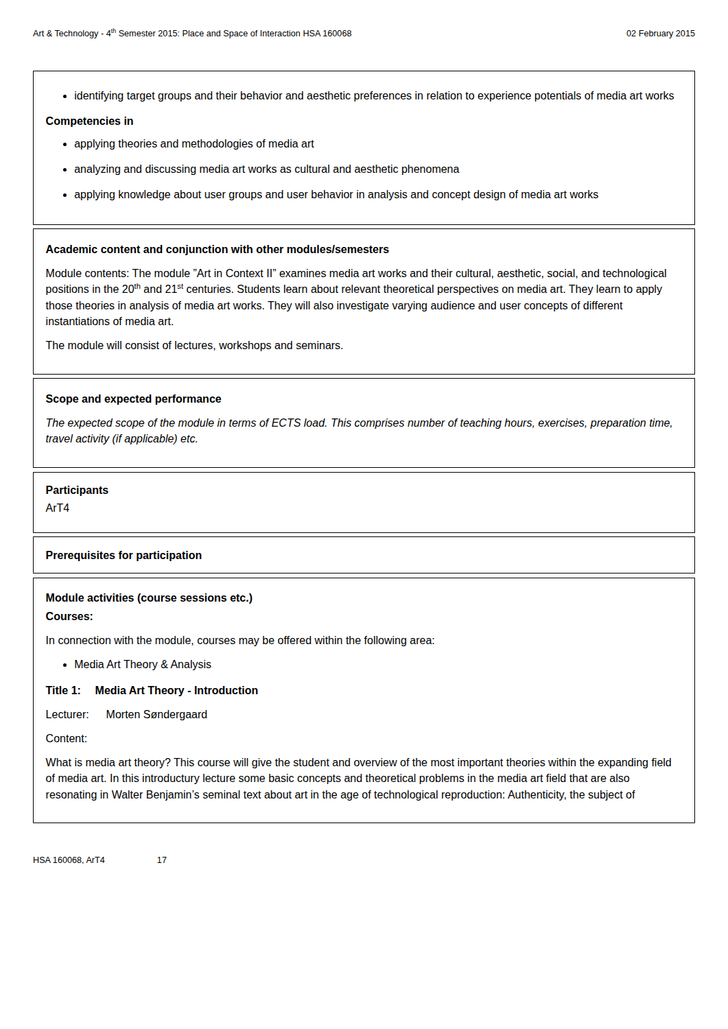Art & Technology - 4th Semester 2015: Place and Space of Interaction HSA 160068
02 February 2015
identifying target groups and their behavior and aesthetic preferences in relation to experience potentials of media art works
Competencies in
applying theories and methodologies of media art
analyzing and discussing media art works as cultural and aesthetic phenomena
applying knowledge about user groups and user behavior in analysis and concept design of media art works
Academic content and conjunction with other modules/semesters
Module contents: The module ”Art in Context II” examines media art works and their cultural, aesthetic, social, and technological positions in the 20th and 21st centuries. Students learn about relevant theoretical perspectives on media art. They learn to apply those theories in analysis of media art works. They will also investigate varying audience and user concepts of different instantiations of media art.
The module will consist of lectures, workshops and seminars.
Scope and expected performance
The expected scope of the module in terms of ECTS load. This comprises number of teaching hours, exercises, preparation time, travel activity (if applicable) etc.
Participants
ArT4
Prerequisites for participation
Module activities (course sessions etc.)
Courses:
In connection with the module, courses may be offered within the following area:
Media Art Theory & Analysis
Title 1: Media Art Theory - Introduction
Lecturer: Morten Søndergaard
Content:
What is media art theory? This course will give the student and overview of the most important theories within the expanding field of media art. In this introductury lecture some basic concepts and theoretical problems in the media art field that are also resonating in Walter Benjamin’s seminal text about art in the age of technological reproduction: Authenticity, the subject of
HSA 160068, ArT4
17